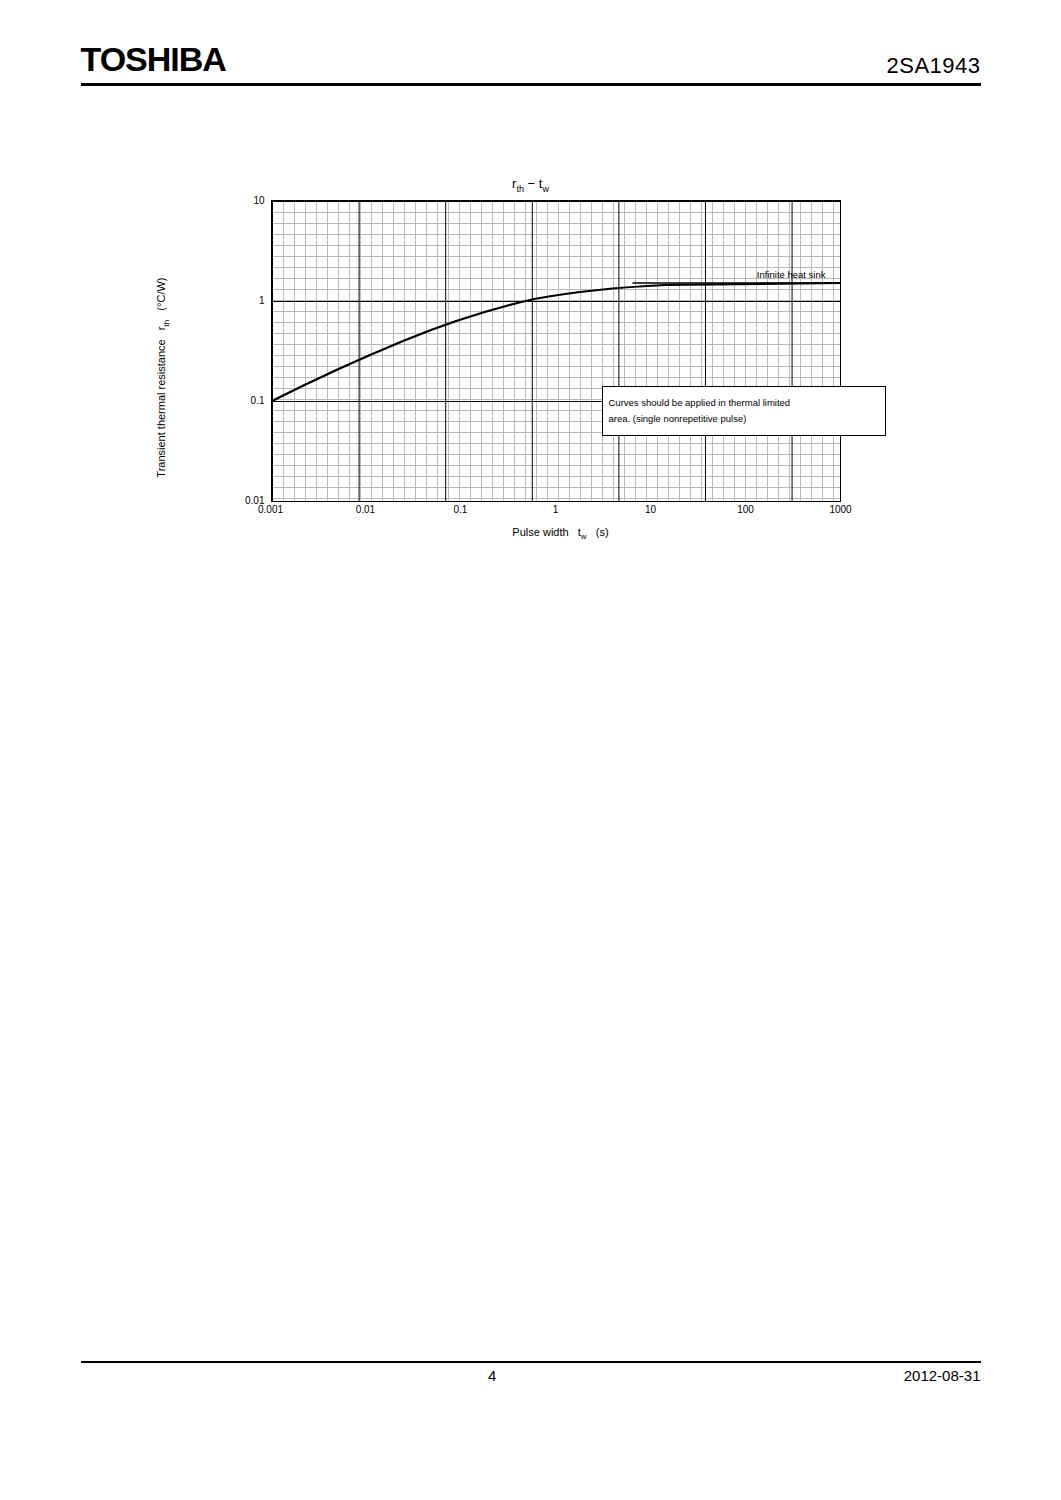TOSHIBA
2SA1943
rth − tw
Transient thermal resistance rth (°C/W)
10 1 0.1 0.01
Infinite heat sink
Curves should be applied in thermal limited
area. (single nonrepetitive pulse)
0.001 0.01 0.1 1 10 100 1000
Pulse width tw (s)
4 2012-08-31